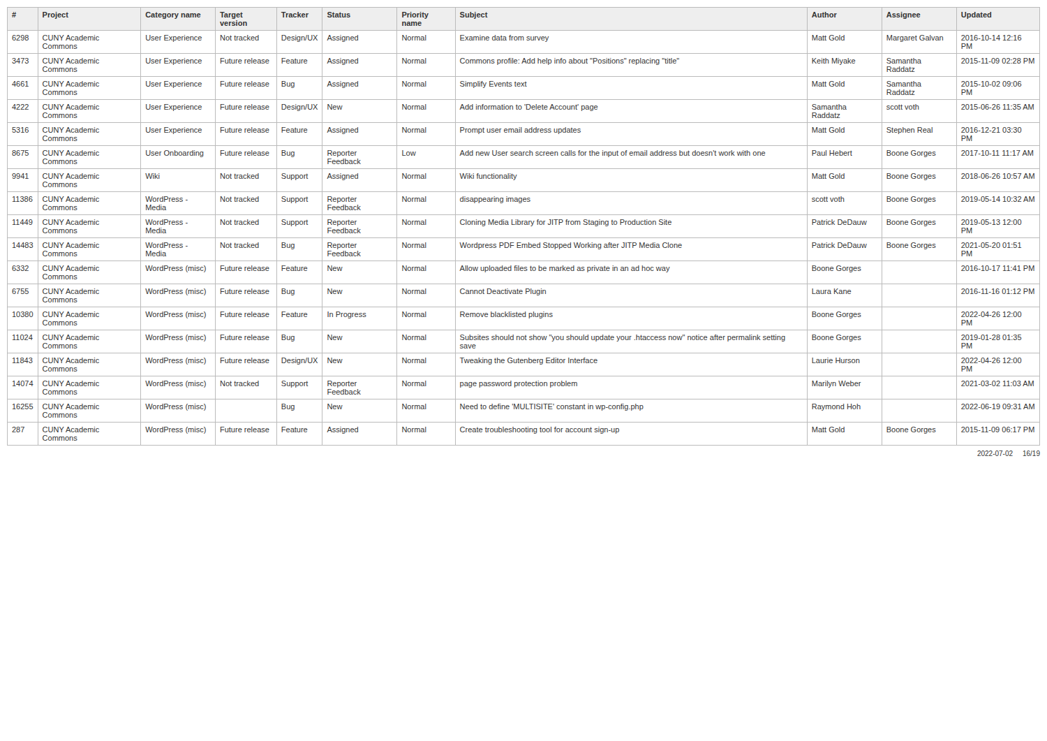| # | Project | Category name | Target version | Tracker | Status | Priority name | Subject | Author | Assignee | Updated |
| --- | --- | --- | --- | --- | --- | --- | --- | --- | --- | --- |
| 6298 | CUNY Academic Commons | User Experience | Not tracked | Design/UX | Assigned | Normal | Examine data from survey | Matt Gold | Margaret Galvan | 2016-10-14 12:16 PM |
| 3473 | CUNY Academic Commons | User Experience | Future release | Feature | Assigned | Normal | Commons profile: Add help info about "Positions" replacing "title" | Keith Miyake | Samantha Raddatz | 2015-11-09 02:28 PM |
| 4661 | CUNY Academic Commons | User Experience | Future release | Bug | Assigned | Normal | Simplify Events text | Matt Gold | Samantha Raddatz | 2015-10-02 09:06 PM |
| 4222 | CUNY Academic Commons | User Experience | Future release | Design/UX | New | Normal | Add information to 'Delete Account' page | Samantha Raddatz | scott voth | 2015-06-26 11:35 AM |
| 5316 | CUNY Academic Commons | User Experience | Future release | Feature | Assigned | Normal | Prompt user email address updates | Matt Gold | Stephen Real | 2016-12-21 03:30 PM |
| 8675 | CUNY Academic Commons | User Onboarding | Future release | Bug | Reporter Feedback | Low | Add new User search screen calls for the input of email address but doesn't work with one | Paul Hebert | Boone Gorges | 2017-10-11 11:17 AM |
| 9941 | CUNY Academic Commons | Wiki | Not tracked | Support | Assigned | Normal | Wiki functionality | Matt Gold | Boone Gorges | 2018-06-26 10:57 AM |
| 11386 | CUNY Academic Commons | WordPress - Media | Not tracked | Support | Reporter Feedback | Normal | disappearing images | scott voth | Boone Gorges | 2019-05-14 10:32 AM |
| 11449 | CUNY Academic Commons | WordPress - Media | Not tracked | Support | Reporter Feedback | Normal | Cloning Media Library for JITP from Staging to Production Site | Patrick DeDauw | Boone Gorges | 2019-05-13 12:00 PM |
| 14483 | CUNY Academic Commons | WordPress - Media | Not tracked | Bug | Reporter Feedback | Normal | Wordpress PDF Embed Stopped Working after JITP Media Clone | Patrick DeDauw | Boone Gorges | 2021-05-20 01:51 PM |
| 6332 | CUNY Academic Commons | WordPress (misc) | Future release | Feature | New | Normal | Allow uploaded files to be marked as private in an ad hoc way | Boone Gorges | | 2016-10-17 11:41 PM |
| 6755 | CUNY Academic Commons | WordPress (misc) | Future release | Bug | New | Normal | Cannot Deactivate Plugin | Laura Kane | | 2016-11-16 01:12 PM |
| 10380 | CUNY Academic Commons | WordPress (misc) | Future release | Feature | In Progress | Normal | Remove blacklisted plugins | Boone Gorges | | 2022-04-26 12:00 PM |
| 11024 | CUNY Academic Commons | WordPress (misc) | Future release | Bug | New | Normal | Subsites should not show "you should update your .htaccess now" notice after permalink setting save | Boone Gorges | | 2019-01-28 01:35 PM |
| 11843 | CUNY Academic Commons | WordPress (misc) | Future release | Design/UX | New | Normal | Tweaking the Gutenberg Editor Interface | Laurie Hurson | | 2022-04-26 12:00 PM |
| 14074 | CUNY Academic Commons | WordPress (misc) | Not tracked | Support | Reporter Feedback | Normal | page password protection problem | Marilyn Weber | | 2021-03-02 11:03 AM |
| 16255 | CUNY Academic Commons | WordPress (misc) | | Bug | New | Normal | Need to define 'MULTISITE' constant in wp-config.php | Raymond Hoh | | 2022-06-19 09:31 AM |
| 287 | CUNY Academic Commons | WordPress (misc) | Future release | Feature | Assigned | Normal | Create troubleshooting tool for account sign-up | Matt Gold | Boone Gorges | 2015-11-09 06:17 PM |
2022-07-02 16/19